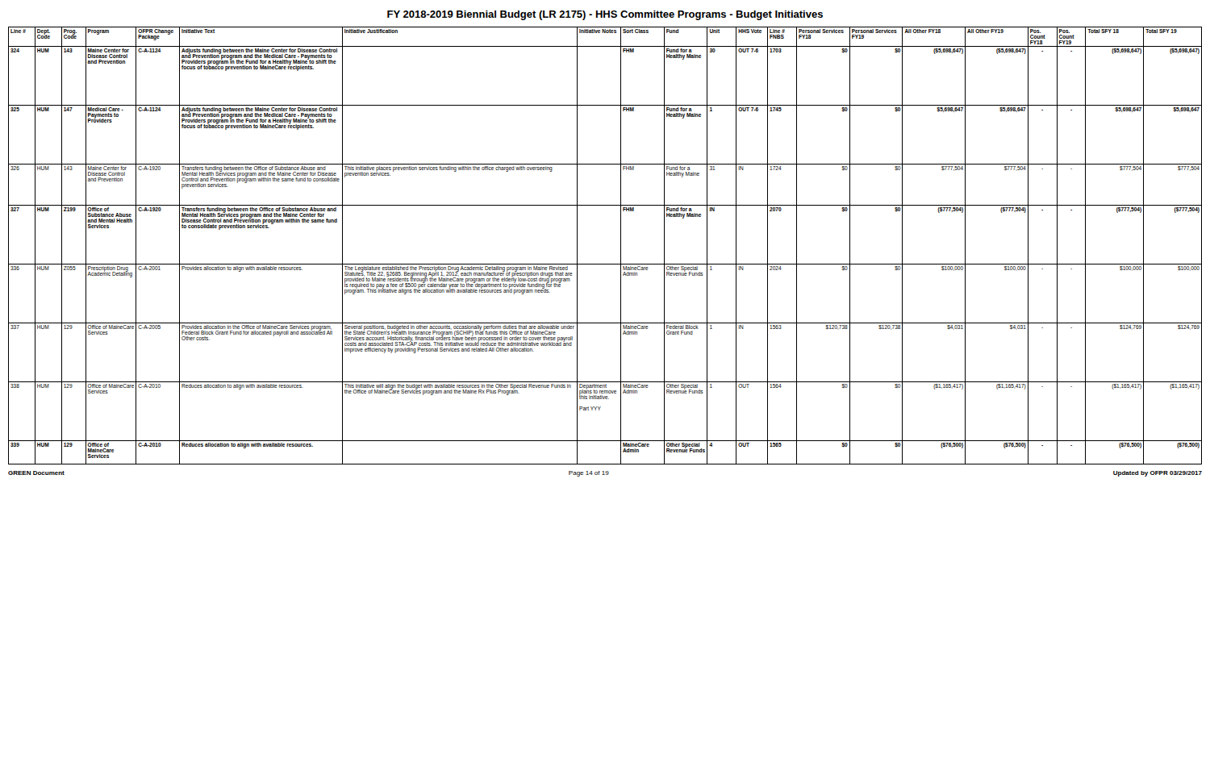FY 2018-2019 Biennial Budget (LR 2175) - HHS Committee Programs - Budget Initiatives
| Line # | Dept. Code | Prog. Code | Program | OFPR Change Package | Initiative Text | Initiative Justification | Initiative Notes | Sort Class | Fund | Unit | HHS Vote | Line # FNBS | Personal Services FY18 | Personal Services FY19 | All Other FY18 | All Other FY19 | Pos. Count FY18 | Pos. Count FY19 | Total SFY 18 | Total SFY 19 |
| --- | --- | --- | --- | --- | --- | --- | --- | --- | --- | --- | --- | --- | --- | --- | --- | --- | --- | --- | --- | --- |
| 324 | HUM | 143 | Maine Center for Disease Control and Prevention | C-A-1124 | Adjusts funding between the Maine Center for Disease Control and Prevention program and the Medical Care - Payments to Providers program in the Fund for a Healthy Maine to shift the focus of tobacco prevention to MaineCare recipients. | | | FHM | Fund for a Healthy Maine | 30 | OUT 7-6 | 1703 | $0 | $0 | ($5,698,647) | ($5,698,647) | - | - | ($5,698,647) | ($5,698,647) |
| 325 | HUM | 147 | Medical Care - Payments to Providers | C-A-1124 | Adjusts funding between the Maine Center for Disease Control and Prevention program and the Medical Care - Payments to Providers program in the Fund for a Healthy Maine to shift the focus of tobacco prevention to MaineCare recipients. | | | FHM | Fund for a Healthy Maine | 1 | OUT 7-6 | 1745 | $0 | $0 | $5,698,647 | $5,698,647 | - | - | $5,698,647 | $5,698,647 |
| 326 | HUM | 143 | Maine Center for Disease Control and Prevention | C-A-1920 | Transfers funding between the Office of Substance Abuse and Mental Health Services program and the Maine Center for Disease Control and Prevention program within the same fund to consolidate prevention services. | This initiative places prevention services funding within the office charged with overseeing prevention services. | | FHM | Fund for a Healthy Maine | 31 | IN | 1724 | $0 | $0 | $777,504 | $777,504 | - | - | $777,504 | $777,504 |
| 327 | HUM | Z199 | Office of Substance Abuse and Mental Health Services | C-A-1920 | Transfers funding between the Office of Substance Abuse and Mental Health Services program and the Maine Center for Disease Control and Prevention program within the same fund to consolidate prevention services. | | | FHM | Fund for a Healthy Maine | IN | | 2070 | $0 | $0 | ($777,504) | ($777,504) | - | - | ($777,504) | ($777,504) |
| 336 | HUM | Z055 | Prescription Drug Academic Detailing | C-A-2001 | Provides allocation to align with available resources. | The Legislature established the Prescription Drug Academic Detailing program in Maine Revised Statutes, Title 22, §2685. Beginning April 1, 2012, each manufacturer of prescription drugs that are provided to Maine residents through the MaineCare program or the elderly low-cost drug program is required to pay a fee of $500 per calendar year to the department to provide funding for the program. This initiative aligns the allocation with available resources and program needs. | | MaineCare Admin | Other Special Revenue Funds | 1 | IN | 2024 | $0 | $0 | $100,000 | $100,000 | - | - | $100,000 | $100,000 |
| 337 | HUM | 129 | Office of MaineCare Services | C-A-2005 | Provides allocation in the Office of MaineCare Services program, Federal Block Grant Fund for allocated payroll and associated All Other costs. | Several positions, budgeted in other accounts, occasionally perform duties that are allowable under the State Children's Health Insurance Program (SCHIP) that funds this Office of MaineCare Services account. Historically, financial orders have been processed in order to cover these payroll costs and associated STA-CAP costs. This initiative would reduce the administrative workload and improve efficiency by providing Personal Services and related All Other allocation. | | MaineCare Admin | Federal Block Grant Fund | 1 | IN | 1563 | $120,738 | $120,738 | $4,031 | $4,031 | - | - | $124,769 | $124,769 |
| 338 | HUM | 129 | Office of MaineCare Services | C-A-2010 | Reduces allocation to align with available resources. | This initiative will align the budget with available resources in the Other Special Revenue Funds in the Office of MaineCare Services program and the Maine Rx Plus Program. | Department plans to remove this initiative. Part YYY | MaineCare Admin | Other Special Revenue Funds | 1 | OUT | 1564 | $0 | $0 | ($1,165,417) | ($1,165,417) | - | - | ($1,165,417) | ($1,165,417) |
| 339 | HUM | 129 | Office of MaineCare Services | C-A-2010 | Reduces allocation to align with available resources. | | | MaineCare Admin | Other Special Revenue Funds | 4 | OUT | 1565 | $0 | $0 | ($76,500) | ($76,500) | - | - | ($76,500) | ($76,500) |
GREEN Document
Page 14 of 19
Updated by OFPR 03/29/2017